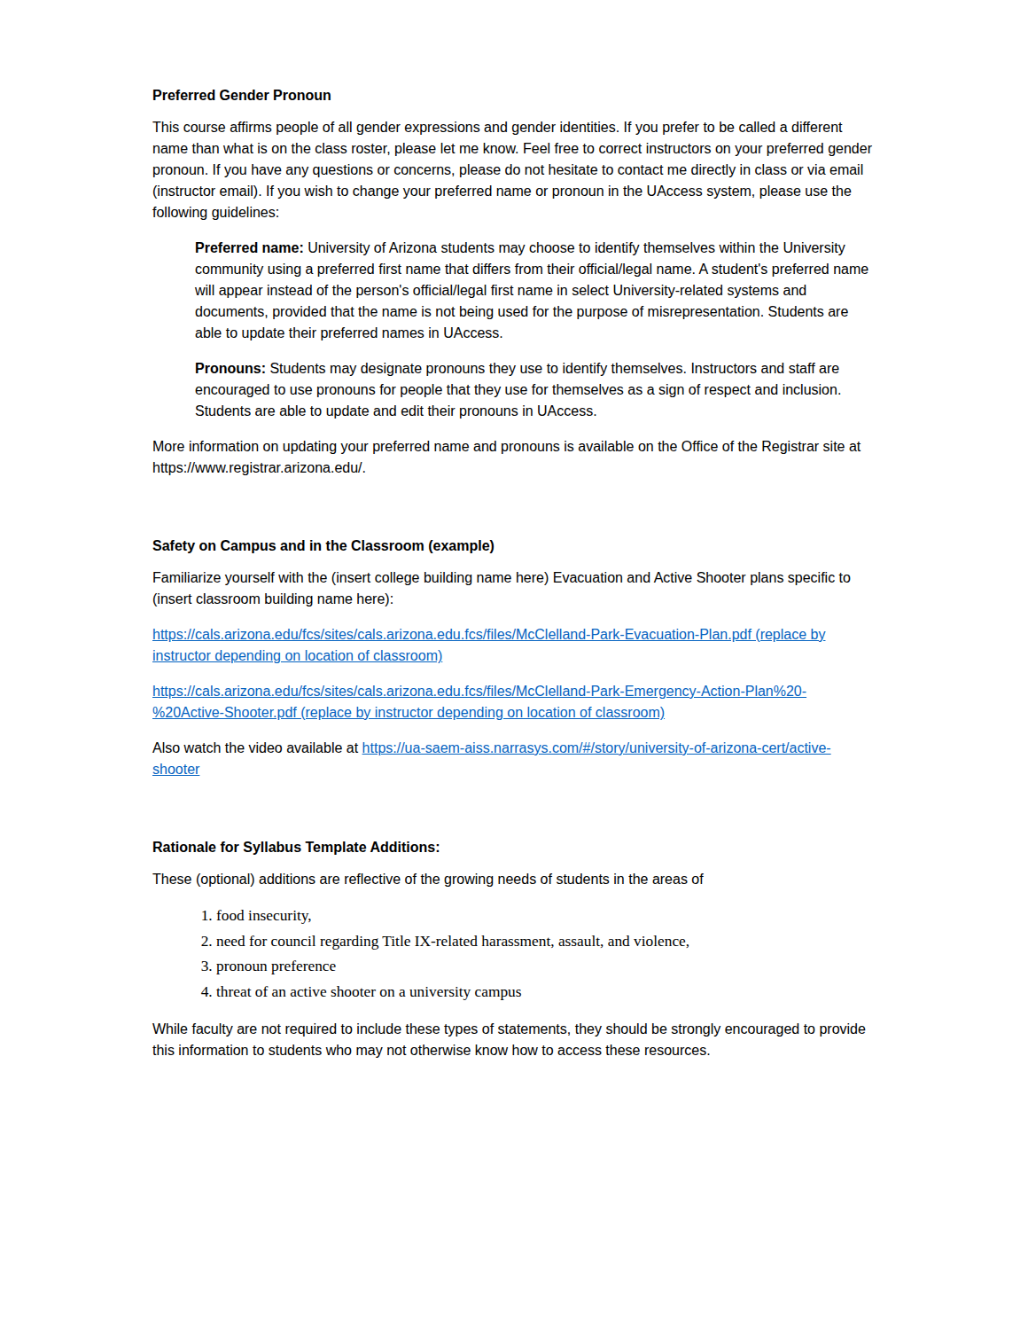Preferred Gender Pronoun
This course affirms people of all gender expressions and gender identities. If you prefer to be called a different name than what is on the class roster, please let me know. Feel free to correct instructors on your preferred gender pronoun. If you have any questions or concerns, please do not hesitate to contact me directly in class or via email (instructor email). If you wish to change your preferred name or pronoun in the UAccess system, please use the following guidelines:
Preferred name: University of Arizona students may choose to identify themselves within the University community using a preferred first name that differs from their official/legal name. A student's preferred name will appear instead of the person's official/legal first name in select University-related systems and documents, provided that the name is not being used for the purpose of misrepresentation. Students are able to update their preferred names in UAccess.
Pronouns: Students may designate pronouns they use to identify themselves. Instructors and staff are encouraged to use pronouns for people that they use for themselves as a sign of respect and inclusion. Students are able to update and edit their pronouns in UAccess.
More information on updating your preferred name and pronouns is available on the Office of the Registrar site at https://www.registrar.arizona.edu/.
Safety on Campus and in the Classroom (example)
Familiarize yourself with the (insert college building name here) Evacuation and Active Shooter plans specific to (insert classroom building name here):
https://cals.arizona.edu/fcs/sites/cals.arizona.edu.fcs/files/McClelland-Park-Evacuation-Plan.pdf (replace by instructor depending on location of classroom)
https://cals.arizona.edu/fcs/sites/cals.arizona.edu.fcs/files/McClelland-Park-Emergency-Action-Plan%20-%20Active-Shooter.pdf (replace by instructor depending on location of classroom)
Also watch the video available at https://ua-saem-aiss.narrasys.com/#/story/university-of-arizona-cert/active-shooter
Rationale for Syllabus Template Additions:
These (optional) additions are reflective of the growing needs of students in the areas of
food insecurity,
need for council regarding Title IX-related harassment, assault, and violence,
pronoun preference
threat of an active shooter on a university campus
While faculty are not required to include these types of statements, they should be strongly encouraged to provide this information to students who may not otherwise know how to access these resources.